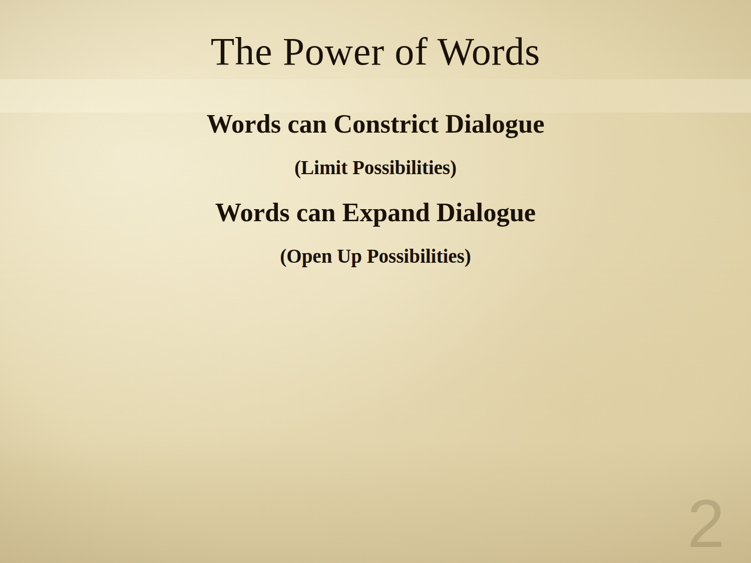The Power of Words
Words can Constrict Dialogue
(Limit Possibilities)
Words can Expand Dialogue
(Open Up Possibilities)
2